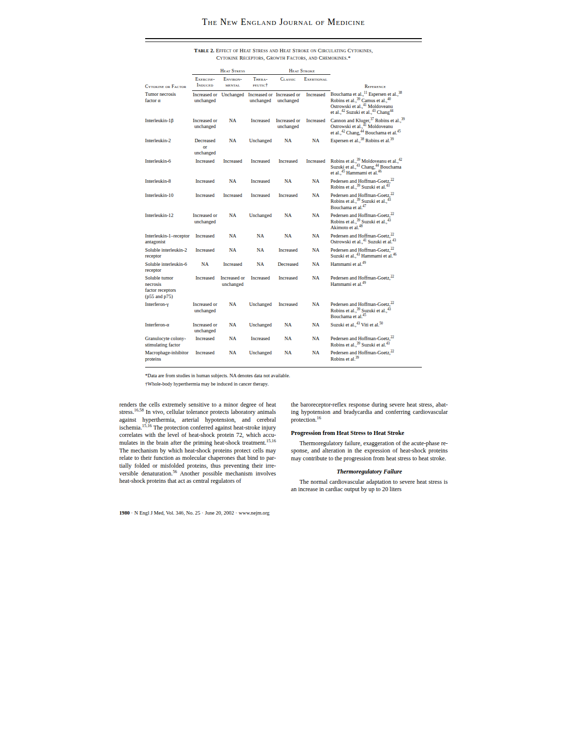The New England Journal of Medicine
Table 2. Effect of Heat Stress and Heat Stroke on Circulating Cytokines,
Cytokine Receptors, Growth Factors, and Chemokines.*
| Cytokine or Factor | Heat Stress | Heat Stroke | Reference |
| --- | --- | --- | --- |
| Exercise- Induced | Environ- mental | Thera- peutic† | Classic | Exertional |
| Tumor necrosis factor α | Increased or unchanged | Unchanged | Increased or unchanged | Increased or unchanged | Increased | Bouchama et al., 11 Espersen et al., 38 Robins et al., 39 Camus et al., 40 Ostrowski et al., 41 Moldoveanu et al., 42 Suzuki et al., 43 Chang 44 |
| Interleukin-1β | Increased or unchanged | NA | Increased | Increased or unchanged | Increased | Cannon and Kluger, 37 Robins et al., 39 Ostrowski et al., 41 Moldoveanu et al., 42 Chang, 44 Bouchama et al. 45 |
| Interleukin-2 | Decreased or unchanged | NA | Unchanged | NA | NA | Espersen et al., 38 Robins et al. 39 |
| Interleukin-6 | Increased | Increased | Increased | Increased | Increased | Robins et al., 39 Moldoveanu et al., 42 Suzuki et al., 43 Chang, 44 Bouchama et al., 45 Hammami et al. 46 |
| Interleukin-8 | Increased | NA | Increased | NA | NA | Pedersen and Hoffman-Goetz, 22 Robins et al., 39 Suzuki et al. 43 |
| Interleukin-10 | Increased | Increased | Increased | Increased | NA | Pedersen and Hoffman-Goetz, 22 Robins et al., 39 Suzuki et al., 43 Bouchama et al. 47 |
| Interleukin-12 | Increased or unchanged | NA | Unchanged | NA | NA | Pedersen and Hoffman-Goetz, 22 Robins et al., 39 Suzuki et al., 43 Akimoto et al. 48 |
| Interleukin-1–receptor antagonist | Increased | NA | NA | NA | NA | Pedersen and Hoffman-Goetz, 22 Ostrowski et al., 41 Suzuki et al. 43 |
| Soluble interleukin-2 receptor | Increased | NA | NA | Increased | NA | Pedersen and Hoffman-Goetz, 22 Suzuki et al., 43 Hammami et al. 46 |
| Soluble interleukin-6 receptor | NA | Increased | NA | Decreased | NA | Hammami et al. 49 |
| Soluble tumor necrosis factor receptors (p55 and p75) | Increased | Increased or unchanged | Increased | Increased | NA | Pedersen and Hoffman-Goetz, 22 Hammami et al. 49 |
| Interferon-γ | Increased or unchanged | NA | Unchanged | Increased | NA | Pedersen and Hoffman-Goetz, 22 Robins et al., 39 Suzuki et al., 43 Bouchama et al. 45 |
| Interferon-α | Increased or unchanged | NA | Unchanged | NA | NA | Suzuki et al., 43 Viti et al. 50 |
| Granulocyte colony- stimulating factor | Increased | NA | Increased | NA | NA | Pedersen and Hoffman-Goetz, 22 Robins et al., 39 Suzuki et al. 43 |
| Macrophage-inhibitor proteins | Increased | NA | Unchanged | NA | NA | Pedersen and Hoffman-Goetz, 22 Robins et al. 39 |
*Data are from studies in human subjects. NA denotes data not available.
†Whole-body hyperthermia may be induced in cancer therapy.
renders the cells extremely sensitive to a minor degree of heat stress.16,58 In vivo, cellular tolerance protects laboratory animals against hyperthermia, arterial hypotension, and cerebral ischemia.15,16 The protection conferred against heat-stroke injury correlates with the level of heat-shock protein 72, which accumulates in the brain after the priming heat-shock treatment.15,16 The mechanism by which heat-shock proteins protect cells may relate to their function as molecular chaperones that bind to partially folded or misfolded proteins, thus preventing their irreversible denaturation.56 Another possible mechanism involves heat-shock proteins that act as central regulators of
the baroreceptor-reflex response during severe heat stress, abating hypotension and bradycardia and conferring cardiovascular protection.16
Progression from Heat Stress to Heat Stroke
Thermoregulatory failure, exaggeration of the acute-phase response, and alteration in the expression of heat-shock proteins may contribute to the progression from heat stress to heat stroke.
Thermoregulatory Failure
The normal cardiovascular adaptation to severe heat stress is an increase in cardiac output by up to 20 liters
1980 · N Engl J Med, Vol. 346, No. 25 · June 20, 2002 · www.nejm.org